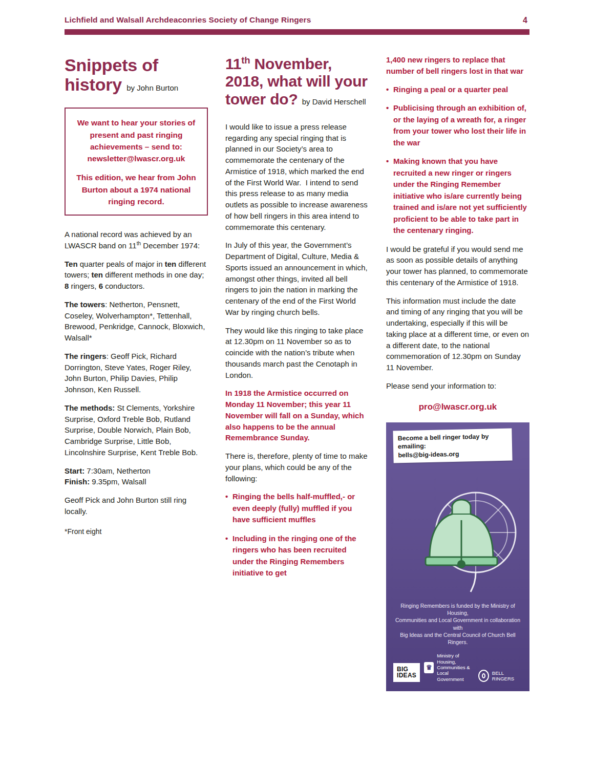Lichfield and Walsall Archdeaconries Society of Change Ringers
4
Snippets of history by John Burton
We want to hear your stories of present and past ringing achievements – send to: newsletter@lwascr.org.uk
This edition, we hear from John Burton about a 1974 national ringing record.
A national record was achieved by an LWASCR band on 11th December 1974:
Ten quarter peals of major in ten different towers; ten different methods in one day; 8 ringers, 6 conductors.
The towers: Netherton, Pensnett, Coseley, Wolverhampton*, Tettenhall, Brewood, Penkridge, Cannock, Bloxwich, Walsall*
The ringers: Geoff Pick, Richard Dorrington, Steve Yates, Roger Riley, John Burton, Philip Davies, Philip Johnson, Ken Russell.
The methods: St Clements, Yorkshire Surprise, Oxford Treble Bob, Rutland Surprise, Double Norwich, Plain Bob, Cambridge Surprise, Little Bob, Lincolnshire Surprise, Kent Treble Bob.
Start: 7:30am, Netherton
Finish: 9.35pm, Walsall
Geoff Pick and John Burton still ring locally.
*Front eight
11th November, 2018, what will your tower do? by David Herschell
I would like to issue a press release regarding any special ringing that is planned in our Society’s area to commemorate the centenary of the Armistice of 1918, which marked the end of the First World War. I intend to send this press release to as many media outlets as possible to increase awareness of how bell ringers in this area intend to commemorate this centenary.
In July of this year, the Government’s Department of Digital, Culture, Media & Sports issued an announcement in which, amongst other things, invited all bell ringers to join the nation in marking the centenary of the end of the First World War by ringing church bells.
They would like this ringing to take place at 12.30pm on 11 November so as to coincide with the nation’s tribute when thousands march past the Cenotaph in London.
In 1918 the Armistice occurred on Monday 11 November; this year 11 November will fall on a Sunday, which also happens to be the annual Remembrance Sunday.
There is, therefore, plenty of time to make your plans, which could be any of the following:
Ringing the bells half-muffled,- or even deeply (fully) muffled if you have sufficient muffles
Including in the ringing one of the ringers who has been recruited under the Ringing Remembers initiative to get
1,400 new ringers to replace that number of bell ringers lost in that war
Ringing a peal or a quarter peal
Publicising through an exhibition of, or the laying of a wreath for, a ringer from your tower who lost their life in the war
Making known that you have recruited a new ringer or ringers under the Ringing Remember initiative who is/are currently being trained and is/are not yet sufficiently proficient to be able to take part in the centenary ringing.
I would be grateful if you would send me as soon as possible details of anything your tower has planned, to commemorate this centenary of the Armistice of 1918.
This information must include the date and timing of any ringing that you will be undertaking, especially if this will be taking place at a different time, or even on a different date, to the national commemoration of 12.30pm on Sunday 11 November.
Please send your information to:
pro@lwascr.org.uk
Become a bell ringer today by emailing:
bells@big-ideas.org
Ringing Remembers is funded by the Ministry of Housing,
Communities and Local Government in collaboration with
Big Ideas and the Central Council of Church Bell Ringers.
BIG
IDEAS
♛
Ministry of Housing,
Communities &
Local Government
BELL RINGERS